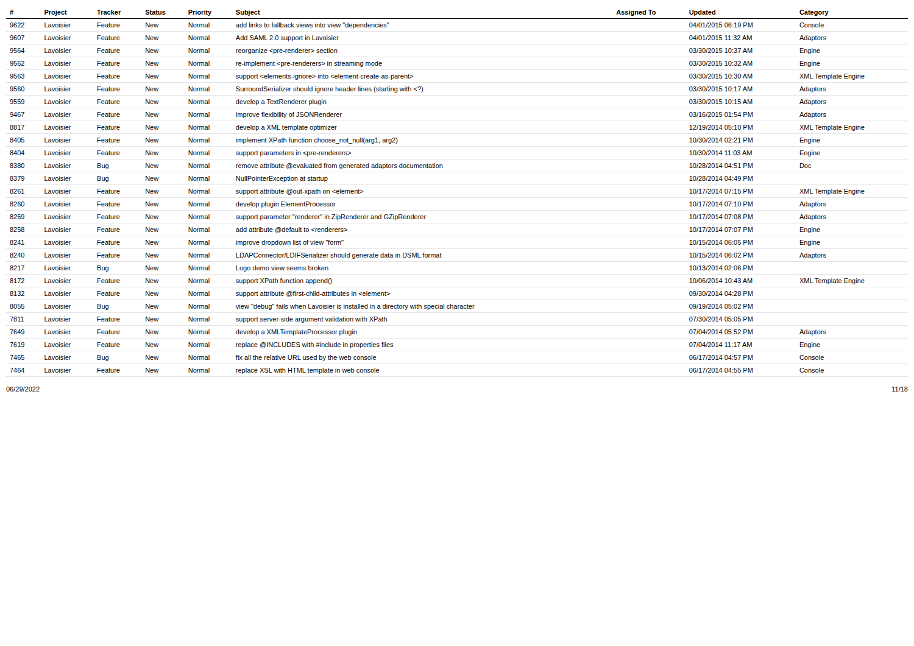| # | Project | Tracker | Status | Priority | Subject | Assigned To | Updated | Category |
| --- | --- | --- | --- | --- | --- | --- | --- | --- |
| 9622 | Lavoisier | Feature | New | Normal | add links to fallback views into view "dependencies" | | 04/01/2015 06:19 PM | Console |
| 9607 | Lavoisier | Feature | New | Normal | Add SAML 2.0 support in Lavoisier | | 04/01/2015 11:32 AM | Adaptors |
| 9564 | Lavoisier | Feature | New | Normal | reorganize <pre-renderer> section | | 03/30/2015 10:37 AM | Engine |
| 9562 | Lavoisier | Feature | New | Normal | re-implement <pre-renderers> in streaming mode | | 03/30/2015 10:32 AM | Engine |
| 9563 | Lavoisier | Feature | New | Normal | support <elements-ignore> into <element-create-as-parent> | | 03/30/2015 10:30 AM | XML Template Engine |
| 9560 | Lavoisier | Feature | New | Normal | SurroundSerializer should ignore header lines (starting with <?) | | 03/30/2015 10:17 AM | Adaptors |
| 9559 | Lavoisier | Feature | New | Normal | develop a TextRenderer plugin | | 03/30/2015 10:15 AM | Adaptors |
| 9467 | Lavoisier | Feature | New | Normal | improve flexibility of JSONRenderer | | 03/16/2015 01:54 PM | Adaptors |
| 8817 | Lavoisier | Feature | New | Normal | develop a XML template optimizer | | 12/19/2014 05:10 PM | XML Template Engine |
| 8405 | Lavoisier | Feature | New | Normal | implement XPath function choose_not_null(arg1, arg2) | | 10/30/2014 02:21 PM | Engine |
| 8404 | Lavoisier | Feature | New | Normal | support parameters in <pre-renderers> | | 10/30/2014 11:03 AM | Engine |
| 8380 | Lavoisier | Bug | New | Normal | remove attribute @evaluated from generated adaptors documentation | | 10/28/2014 04:51 PM | Doc |
| 8379 | Lavoisier | Bug | New | Normal | NullPointerException at startup | | 10/28/2014 04:49 PM | |
| 8261 | Lavoisier | Feature | New | Normal | support attribute @out-xpath on <element> | | 10/17/2014 07:15 PM | XML Template Engine |
| 8260 | Lavoisier | Feature | New | Normal | develop plugin ElementProcessor | | 10/17/2014 07:10 PM | Adaptors |
| 8259 | Lavoisier | Feature | New | Normal | support parameter "renderer" in ZipRenderer and GZipRenderer | | 10/17/2014 07:08 PM | Adaptors |
| 8258 | Lavoisier | Feature | New | Normal | add attribute @default to <renderers> | | 10/17/2014 07:07 PM | Engine |
| 8241 | Lavoisier | Feature | New | Normal | improve dropdown list of view "form" | | 10/15/2014 06:05 PM | Engine |
| 8240 | Lavoisier | Feature | New | Normal | LDAPConnector/LDIFSerializer should generate data in DSML format | | 10/15/2014 06:02 PM | Adaptors |
| 8217 | Lavoisier | Bug | New | Normal | Logo demo view seems broken | | 10/13/2014 02:06 PM | |
| 8172 | Lavoisier | Feature | New | Normal | support XPath function append() | | 10/06/2014 10:43 AM | XML Template Engine |
| 8132 | Lavoisier | Feature | New | Normal | support attribute @first-child-attributes in <element> | | 09/30/2014 04:28 PM | |
| 8055 | Lavoisier | Bug | New | Normal | view "debug" fails when Lavoisier is installed in a directory with special character | | 09/19/2014 05:02 PM | |
| 7811 | Lavoisier | Feature | New | Normal | support server-side argument validation with XPath | | 07/30/2014 05:05 PM | |
| 7649 | Lavoisier | Feature | New | Normal | develop a XMLTemplateProcessor plugin | | 07/04/2014 05:52 PM | Adaptors |
| 7619 | Lavoisier | Feature | New | Normal | replace @INCLUDES with #include in properties files | | 07/04/2014 11:17 AM | Engine |
| 7465 | Lavoisier | Bug | New | Normal | fix all the relative URL used by the web console | | 06/17/2014 04:57 PM | Console |
| 7464 | Lavoisier | Feature | New | Normal | replace XSL with HTML template in web console | | 06/17/2014 04:55 PM | Console |
06/29/2022 11/18